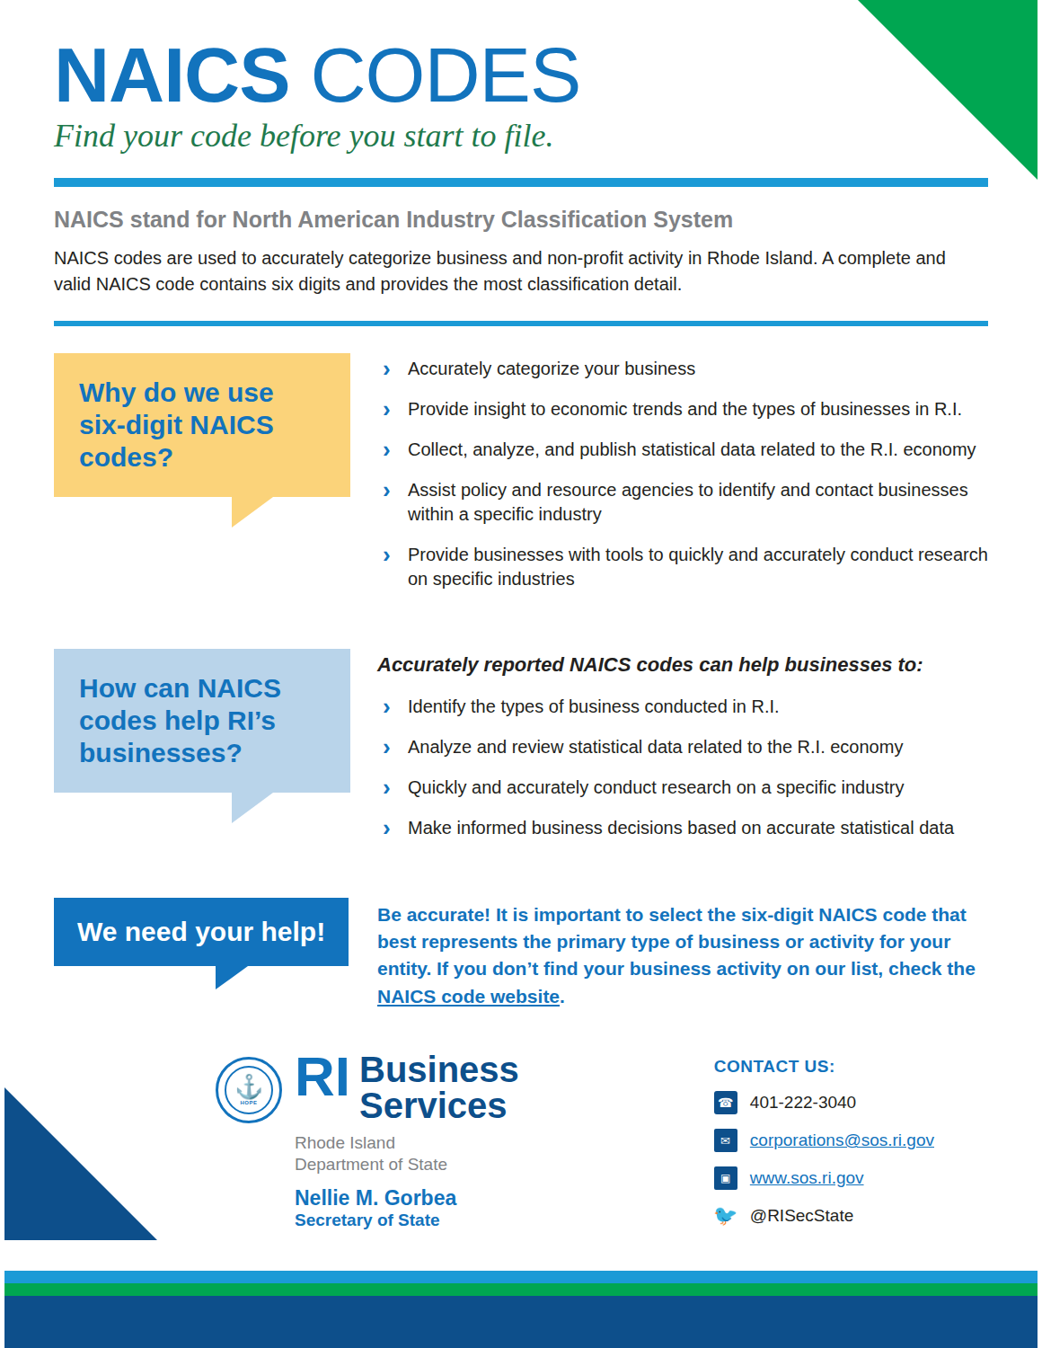NAICS CODES
Find your code before you start to file.
NAICS stand for North American Industry Classification System
NAICS codes are used to accurately categorize business and non-profit activity in Rhode Island. A complete and valid NAICS code contains six digits and provides the most classification detail.
Why do we use six-digit NAICS codes?
Accurately categorize your business
Provide insight to economic trends and the types of businesses in R.I.
Collect, analyze, and publish statistical data related to the R.I. economy
Assist policy and resource agencies to identify and contact businesses within a specific industry
Provide businesses with tools to quickly and accurately conduct research on specific industries
How can NAICS codes help RI’s businesses?
Accurately reported NAICS codes can help businesses to:
Identify the types of business conducted in R.I.
Analyze and review statistical data related to the R.I. economy
Quickly and accurately conduct research on a specific industry
Make informed business decisions based on accurate statistical data
We need your help!
Be accurate! It is important to select the six-digit NAICS code that best represents the primary type of business or activity for your entity. If you don’t find your business activity on our list, check the NAICS code website.
⚓ HOPE
RI Business Services
Rhode Island
Department of State
Nellie M. Gorbea
Secretary of State
CONTACT US:
☎401-222-3040
✉corporations@sos.ri.gov
▣www.sos.ri.gov
🐦@RISecState